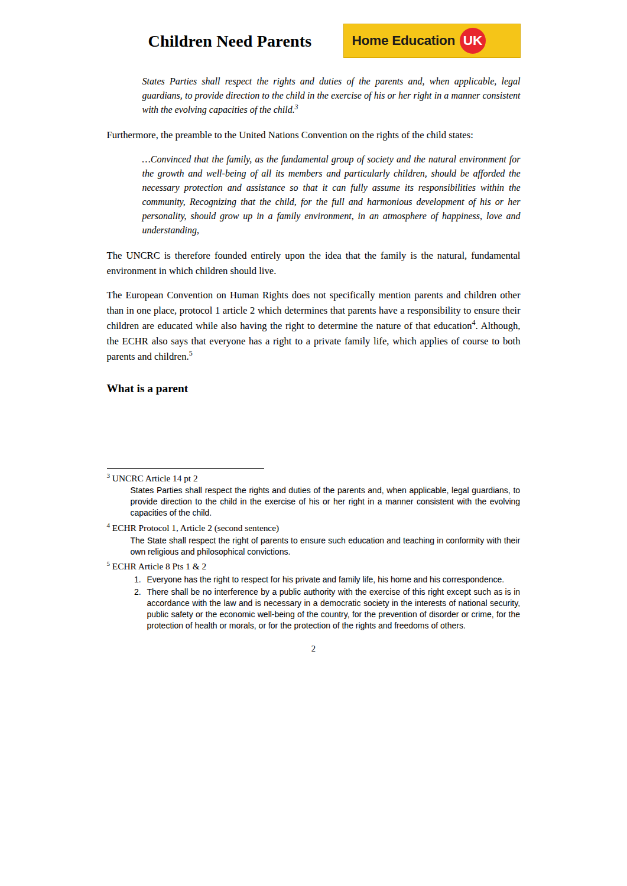Children Need Parents
Home Education UK
States Parties shall respect the rights and duties of the parents and, when applicable, legal guardians, to provide direction to the child in the exercise of his or her right in a manner consistent with the evolving capacities of the child.3
Furthermore, the preamble to the United Nations Convention on the rights of the child states:
…Convinced that the family, as the fundamental group of society and the natural environment for the growth and well-being of all its members and particularly children, should be afforded the necessary protection and assistance so that it can fully assume its responsibilities within the community, Recognizing that the child, for the full and harmonious development of his or her personality, should grow up in a family environment, in an atmosphere of happiness, love and understanding,
The UNCRC is therefore founded entirely upon the idea that the family is the natural, fundamental environment in which children should live.
The European Convention on Human Rights does not specifically mention parents and children other than in one place, protocol 1 article 2 which determines that parents have a responsibility to ensure their children are educated while also having the right to determine the nature of that education4. Although, the ECHR also says that everyone has a right to a private family life, which applies of course to both parents and children.5
What is a parent
3 UNCRC Article 14 pt 2
States Parties shall respect the rights and duties of the parents and, when applicable, legal guardians, to provide direction to the child in the exercise of his or her right in a manner consistent with the evolving capacities of the child.
4 ECHR Protocol 1, Article 2 (second sentence)
The State shall respect the right of parents to ensure such education and teaching in conformity with their own religious and philosophical convictions.
5 ECHR Article 8 Pts 1 & 2
Everyone has the right to respect for his private and family life, his home and his correspondence.
There shall be no interference by a public authority with the exercise of this right except such as is in accordance with the law and is necessary in a democratic society in the interests of national security, public safety or the economic well-being of the country, for the prevention of disorder or crime, for the protection of health or morals, or for the protection of the rights and freedoms of others.
2